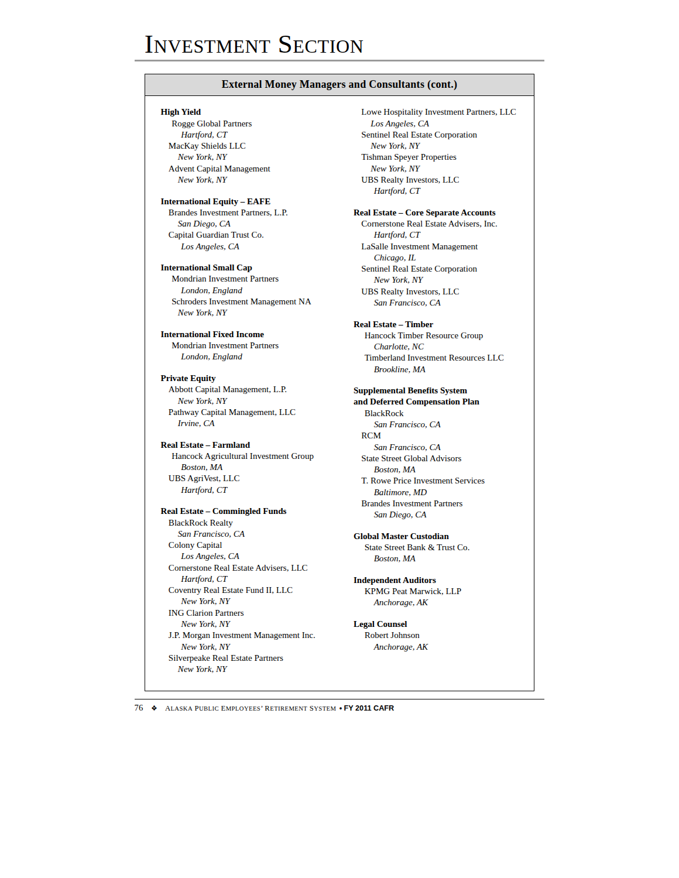INVESTMENT SECTION
External Money Managers and Consultants (cont.)
High Yield
Rogge Global Partners
Hartford, CT
MacKay Shields LLC
New York, NY
Advent Capital Management
New York, NY
International Equity – EAFE
Brandes Investment Partners, L.P.
San Diego, CA
Capital Guardian Trust Co.
Los Angeles, CA
International Small Cap
Mondrian Investment Partners
London, England
Schroders Investment Management NA
New York, NY
International Fixed Income
Mondrian Investment Partners
London, England
Private Equity
Abbott Capital Management, L.P.
New York, NY
Pathway Capital Management, LLC
Irvine, CA
Real Estate – Farmland
Hancock Agricultural Investment Group
Boston, MA
UBS AgriVest, LLC
Hartford, CT
Real Estate – Commingled Funds
BlackRock Realty
San Francisco, CA
Colony Capital
Los Angeles, CA
Cornerstone Real Estate Advisers, LLC
Hartford, CT
Coventry Real Estate Fund II, LLC
New York, NY
ING Clarion Partners
New York, NY
J.P. Morgan Investment Management Inc.
New York, NY
Silverpeake Real Estate Partners
New York, NY
Lowe Hospitality Investment Partners, LLC
Los Angeles, CA
Sentinel Real Estate Corporation
New York, NY
Tishman Speyer Properties
New York, NY
UBS Realty Investors, LLC
Hartford, CT
Real Estate – Core Separate Accounts
Cornerstone Real Estate Advisers, Inc.
Hartford, CT
LaSalle Investment Management
Chicago, IL
Sentinel Real Estate Corporation
New York, NY
UBS Realty Investors, LLC
San Francisco, CA
Real Estate – Timber
Hancock Timber Resource Group
Charlotte, NC
Timberland Investment Resources LLC
Brookline, MA
Supplemental Benefits System
and Deferred Compensation Plan
BlackRock
San Francisco, CA
RCM
San Francisco, CA
State Street Global Advisors
Boston, MA
T. Rowe Price Investment Services
Baltimore, MD
Brandes Investment Partners
San Diego, CA
Global Master Custodian
State Street Bank & Trust Co.
Boston, MA
Independent Auditors
KPMG Peat Marwick, LLP
Anchorage, AK
Legal Counsel
Robert Johnson
Anchorage, AK
76 ❖ ALASKA PUBLIC EMPLOYEES’ RETIREMENT SYSTEM • FY 2011 CAFR